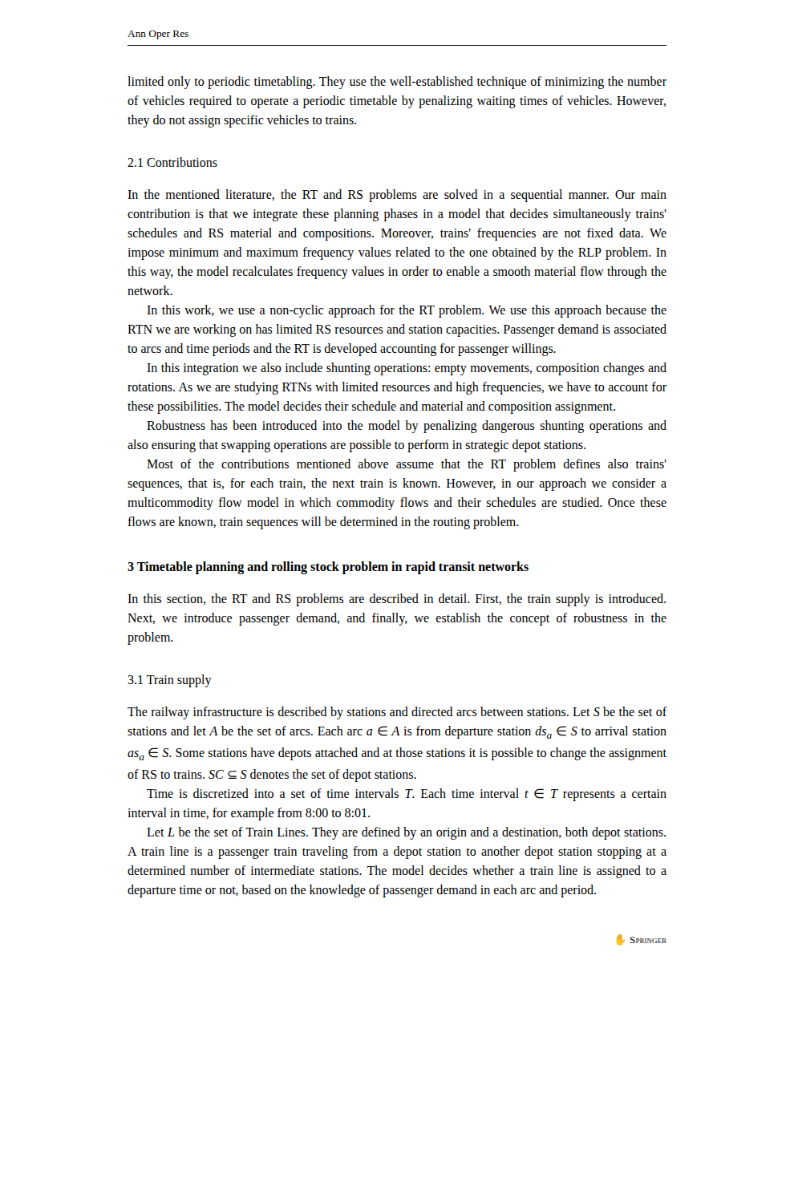Ann Oper Res
limited only to periodic timetabling. They use the well-established technique of minimizing the number of vehicles required to operate a periodic timetable by penalizing waiting times of vehicles. However, they do not assign specific vehicles to trains.
2.1 Contributions
In the mentioned literature, the RT and RS problems are solved in a sequential manner. Our main contribution is that we integrate these planning phases in a model that decides simultaneously trains' schedules and RS material and compositions. Moreover, trains' frequencies are not fixed data. We impose minimum and maximum frequency values related to the one obtained by the RLP problem. In this way, the model recalculates frequency values in order to enable a smooth material flow through the network.
In this work, we use a non-cyclic approach for the RT problem. We use this approach because the RTN we are working on has limited RS resources and station capacities. Passenger demand is associated to arcs and time periods and the RT is developed accounting for passenger willings.
In this integration we also include shunting operations: empty movements, composition changes and rotations. As we are studying RTNs with limited resources and high frequencies, we have to account for these possibilities. The model decides their schedule and material and composition assignment.
Robustness has been introduced into the model by penalizing dangerous shunting operations and also ensuring that swapping operations are possible to perform in strategic depot stations.
Most of the contributions mentioned above assume that the RT problem defines also trains' sequences, that is, for each train, the next train is known. However, in our approach we consider a multicommodity flow model in which commodity flows and their schedules are studied. Once these flows are known, train sequences will be determined in the routing problem.
3 Timetable planning and rolling stock problem in rapid transit networks
In this section, the RT and RS problems are described in detail. First, the train supply is introduced. Next, we introduce passenger demand, and finally, we establish the concept of robustness in the problem.
3.1 Train supply
The railway infrastructure is described by stations and directed arcs between stations. Let S be the set of stations and let A be the set of arcs. Each arc a ∈ A is from departure station dsa ∈ S to arrival station asa ∈ S. Some stations have depots attached and at those stations it is possible to change the assignment of RS to trains. SC ⊆ S denotes the set of depot stations.
Time is discretized into a set of time intervals T. Each time interval t ∈ T represents a certain interval in time, for example from 8:00 to 8:01.
Let L be the set of Train Lines. They are defined by an origin and a destination, both depot stations. A train line is a passenger train traveling from a depot station to another depot station stopping at a determined number of intermediate stations. The model decides whether a train line is assigned to a departure time or not, based on the knowledge of passenger demand in each arc and period.
✋ Springer